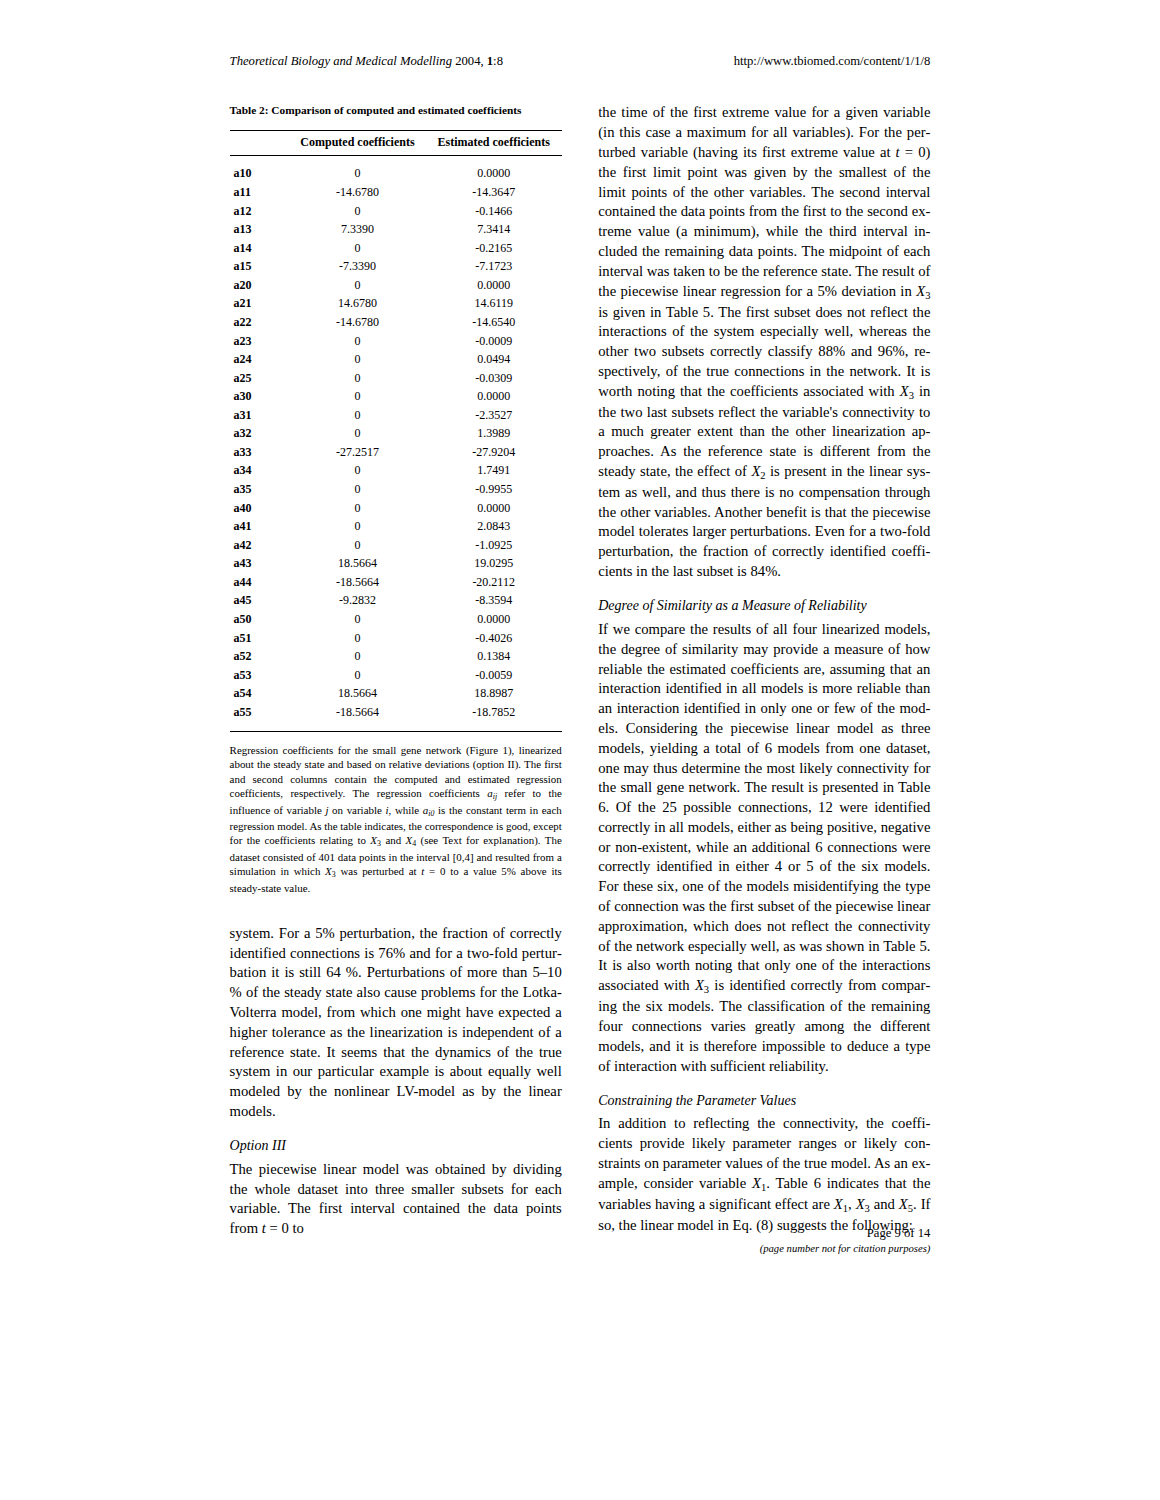Theoretical Biology and Medical Modelling 2004, 1:8
http://www.tbiomed.com/content/1/1/8
Table 2: Comparison of computed and estimated coefficients
| | Computed coefficients | Estimated coefficients |
| --- | --- | --- |
| a10 | 0 | 0.0000 |
| a11 | -14.6780 | -14.3647 |
| a12 | 0 | -0.1466 |
| a13 | 7.3390 | 7.3414 |
| a14 | 0 | -0.2165 |
| a15 | -7.3390 | -7.1723 |
| a20 | 0 | 0.0000 |
| a21 | 14.6780 | 14.6119 |
| a22 | -14.6780 | -14.6540 |
| a23 | 0 | -0.0009 |
| a24 | 0 | 0.0494 |
| a25 | 0 | -0.0309 |
| a30 | 0 | 0.0000 |
| a31 | 0 | -2.3527 |
| a32 | 0 | 1.3989 |
| a33 | -27.2517 | -27.9204 |
| a34 | 0 | 1.7491 |
| a35 | 0 | -0.9955 |
| a40 | 0 | 0.0000 |
| a41 | 0 | 2.0843 |
| a42 | 0 | -1.0925 |
| a43 | 18.5664 | 19.0295 |
| a44 | -18.5664 | -20.2112 |
| a45 | -9.2832 | -8.3594 |
| a50 | 0 | 0.0000 |
| a51 | 0 | -0.4026 |
| a52 | 0 | 0.1384 |
| a53 | 0 | -0.0059 |
| a54 | 18.5664 | 18.8987 |
| a55 | -18.5664 | -18.7852 |
Regression coefficients for the small gene network (Figure 1), linearized about the steady state and based on relative deviations (option II). The first and second columns contain the computed and estimated regression coefficients, respectively. The regression coefficients aij refer to the influence of variable j on variable i, while ai0 is the constant term in each regression model. As the table indicates, the correspondence is good, except for the coefficients relating to X3 and X4 (see Text for explanation). The dataset consisted of 401 data points in the interval [0,4] and resulted from a simulation in which X3 was perturbed at t = 0 to a value 5% above its steady-state value.
system. For a 5% perturbation, the fraction of correctly identified connections is 76% and for a two-fold perturbation it is still 64 %. Perturbations of more than 5–10 % of the steady state also cause problems for the Lotka-Volterra model, from which one might have expected a higher tolerance as the linearization is independent of a reference state. It seems that the dynamics of the true system in our particular example is about equally well modeled by the nonlinear LV-model as by the linear models.
Option III
The piecewise linear model was obtained by dividing the whole dataset into three smaller subsets for each variable. The first interval contained the data points from t = 0 to
the time of the first extreme value for a given variable (in this case a maximum for all variables). For the perturbed variable (having its first extreme value at t = 0) the first limit point was given by the smallest of the limit points of the other variables. The second interval contained the data points from the first to the second extreme value (a minimum), while the third interval included the remaining data points. The midpoint of each interval was taken to be the reference state. The result of the piecewise linear regression for a 5% deviation in X3 is given in Table 5. The first subset does not reflect the interactions of the system especially well, whereas the other two subsets correctly classify 88% and 96%, respectively, of the true connections in the network. It is worth noting that the coefficients associated with X3 in the two last subsets reflect the variable's connectivity to a much greater extent than the other linearization approaches. As the reference state is different from the steady state, the effect of X2 is present in the linear system as well, and thus there is no compensation through the other variables. Another benefit is that the piecewise model tolerates larger perturbations. Even for a two-fold perturbation, the fraction of correctly identified coefficients in the last subset is 84%.
Degree of Similarity as a Measure of Reliability
If we compare the results of all four linearized models, the degree of similarity may provide a measure of how reliable the estimated coefficients are, assuming that an interaction identified in all models is more reliable than an interaction identified in only one or few of the models. Considering the piecewise linear model as three models, yielding a total of 6 models from one dataset, one may thus determine the most likely connectivity for the small gene network. The result is presented in Table 6. Of the 25 possible connections, 12 were identified correctly in all models, either as being positive, negative or non-existent, while an additional 6 connections were correctly identified in either 4 or 5 of the six models. For these six, one of the models misidentifying the type of connection was the first subset of the piecewise linear approximation, which does not reflect the connectivity of the network especially well, as was shown in Table 5. It is also worth noting that only one of the interactions associated with X3 is identified correctly from comparing the six models. The classification of the remaining four connections varies greatly among the different models, and it is therefore impossible to deduce a type of interaction with sufficient reliability.
Constraining the Parameter Values
In addition to reflecting the connectivity, the coefficients provide likely parameter ranges or likely constraints on parameter values of the true model. As an example, consider variable X1. Table 6 indicates that the variables having a significant effect are X1, X3 and X5. If so, the linear model in Eq. (8) suggests the following:
Page 9 of 14
(page number not for citation purposes)